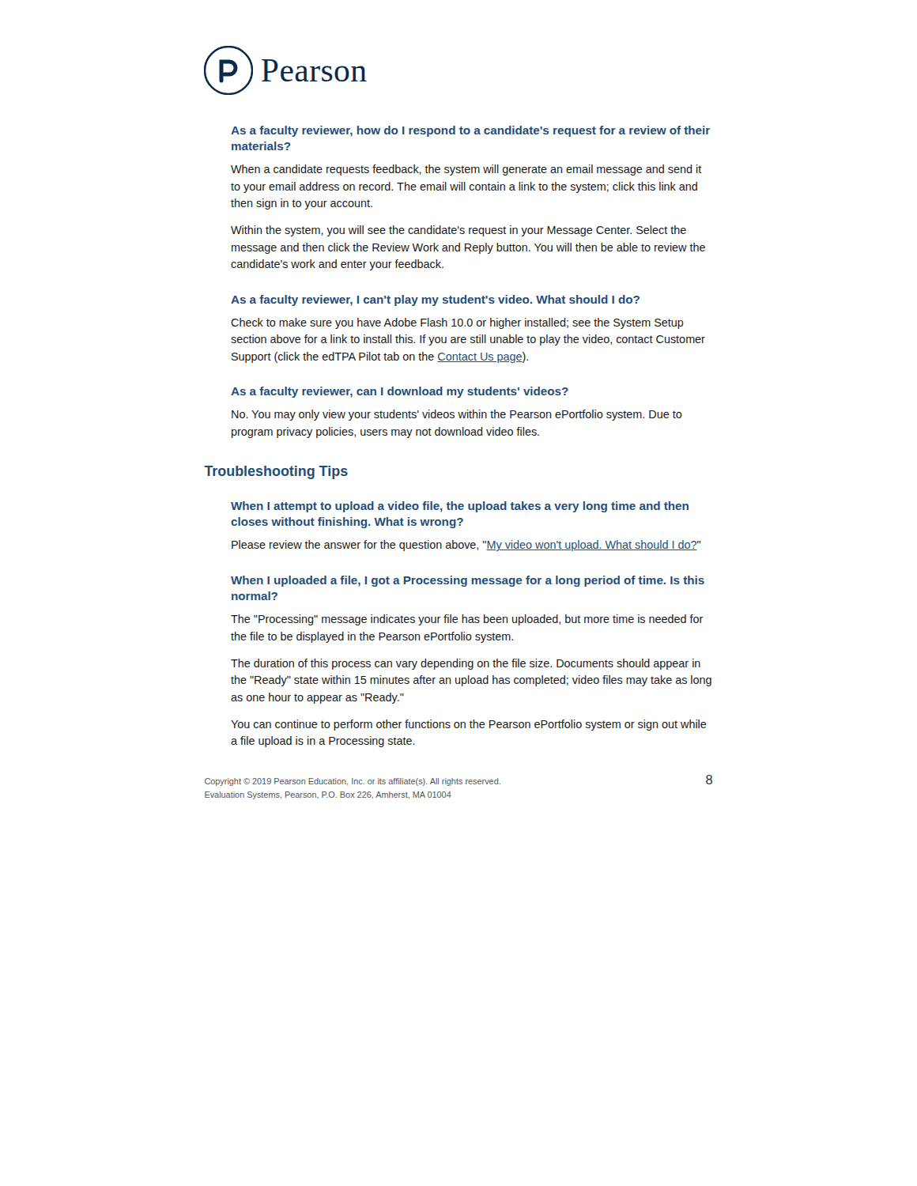Pearson
As a faculty reviewer, how do I respond to a candidate's request for a review of their materials?
When a candidate requests feedback, the system will generate an email message and send it to your email address on record. The email will contain a link to the system; click this link and then sign in to your account.
Within the system, you will see the candidate's request in your Message Center. Select the message and then click the Review Work and Reply button. You will then be able to review the candidate's work and enter your feedback.
As a faculty reviewer, I can't play my student's video. What should I do?
Check to make sure you have Adobe Flash 10.0 or higher installed; see the System Setup section above for a link to install this. If you are still unable to play the video, contact Customer Support (click the edTPA Pilot tab on the Contact Us page).
As a faculty reviewer, can I download my students' videos?
No. You may only view your students' videos within the Pearson ePortfolio system. Due to program privacy policies, users may not download video files.
Troubleshooting Tips
When I attempt to upload a video file, the upload takes a very long time and then closes without finishing. What is wrong?
Please review the answer for the question above, "My video won't upload. What should I do?"
When I uploaded a file, I got a Processing message for a long period of time. Is this normal?
The "Processing" message indicates your file has been uploaded, but more time is needed for the file to be displayed in the Pearson ePortfolio system.
The duration of this process can vary depending on the file size. Documents should appear in the "Ready" state within 15 minutes after an upload has completed; video files may take as long as one hour to appear as "Ready."
You can continue to perform other functions on the Pearson ePortfolio system or sign out while a file upload is in a Processing state.
8 Copyright © 2019 Pearson Education, Inc. or its affiliate(s). All rights reserved.
Evaluation Systems, Pearson, P.O. Box 226, Amherst, MA 01004